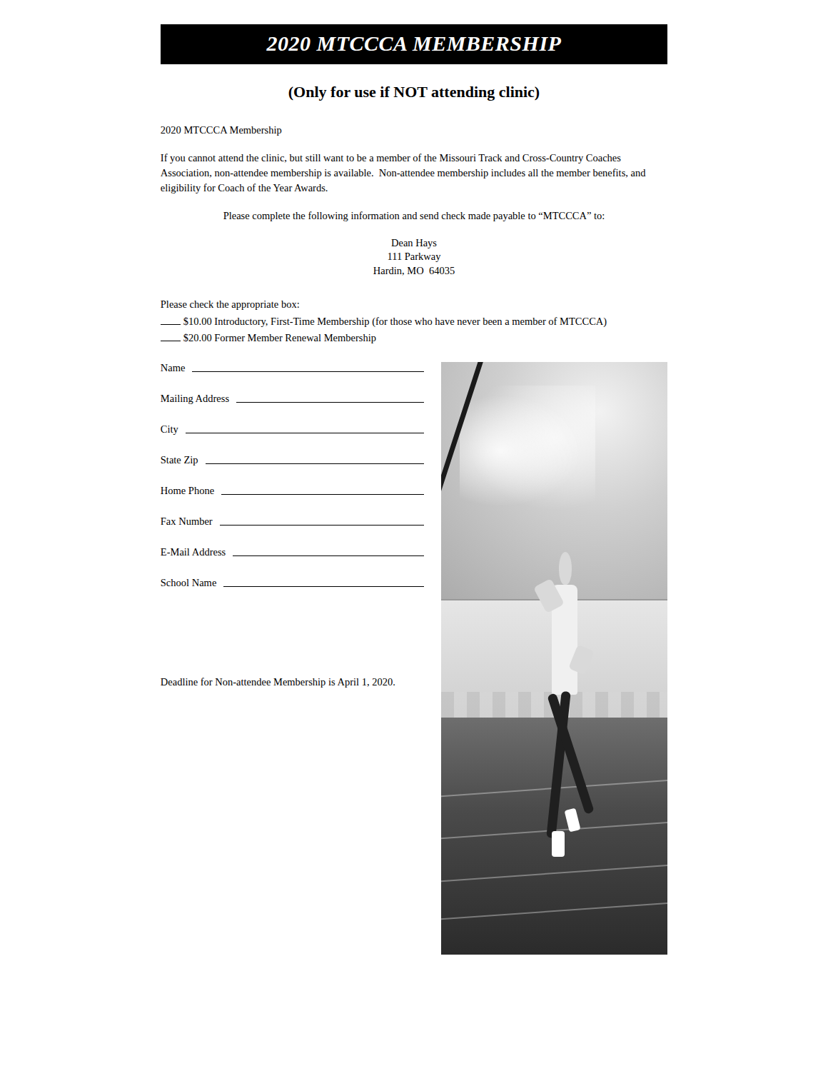2020 MTCCCA MEMBERSHIP
(Only for use if NOT attending clinic)
2020 MTCCCA Membership
If you cannot attend the clinic, but still want to be a member of the Missouri Track and Cross-Country Coaches Association, non-attendee membership is available. Non-attendee membership includes all the member benefits, and eligibility for Coach of the Year Awards.
Please complete the following information and send check made payable to “MTCCCA” to:
Dean Hays
111 Parkway
Hardin, MO 64035
Please check the appropriate box:
$10.00 Introductory, First-Time Membership (for those who have never been a member of MTCCCA)
$20.00 Former Member Renewal Membership
Name
Mailing Address
City
State Zip
Home Phone
Fax Number
E-Mail Address
School Name
Deadline for Non-attendee Membership is April 1, 2020.